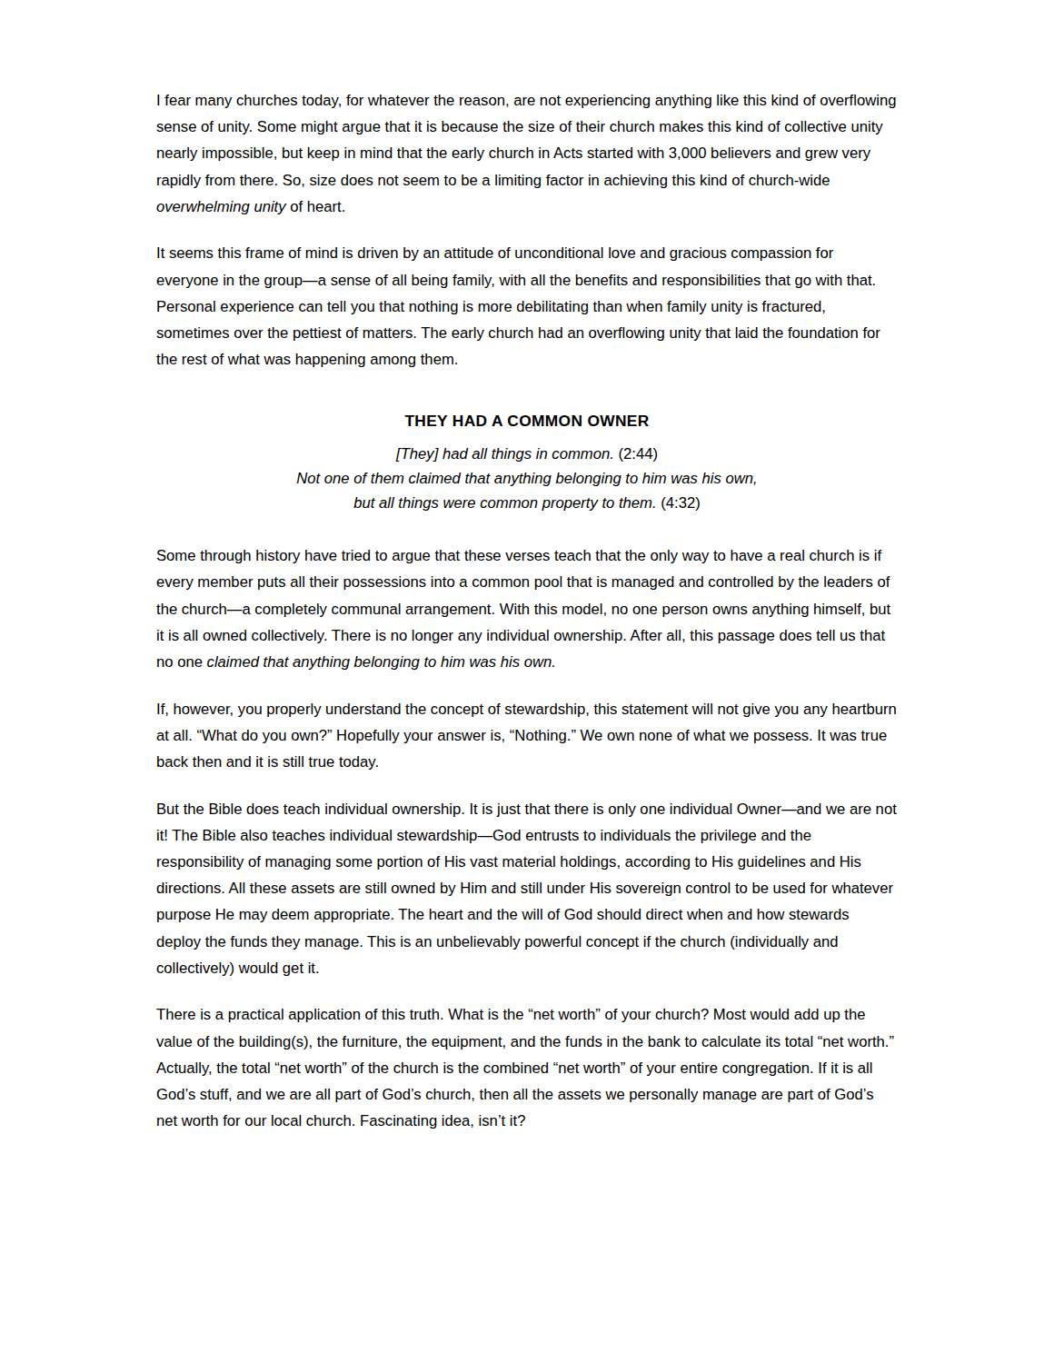I fear many churches today, for whatever the reason, are not experiencing anything like this kind of overflowing sense of unity. Some might argue that it is because the size of their church makes this kind of collective unity nearly impossible, but keep in mind that the early church in Acts started with 3,000 believers and grew very rapidly from there. So, size does not seem to be a limiting factor in achieving this kind of church-wide overwhelming unity of heart.
It seems this frame of mind is driven by an attitude of unconditional love and gracious compassion for everyone in the group—a sense of all being family, with all the benefits and responsibilities that go with that. Personal experience can tell you that nothing is more debilitating than when family unity is fractured, sometimes over the pettiest of matters. The early church had an overflowing unity that laid the foundation for the rest of what was happening among them.
THEY HAD A COMMON OWNER
[They] had all things in common. (2:44)
Not one of them claimed that anything belonging to him was his own,
but all things were common property to them. (4:32)
Some through history have tried to argue that these verses teach that the only way to have a real church is if every member puts all their possessions into a common pool that is managed and controlled by the leaders of the church—a completely communal arrangement. With this model, no one person owns anything himself, but it is all owned collectively. There is no longer any individual ownership. After all, this passage does tell us that no one claimed that anything belonging to him was his own.
If, however, you properly understand the concept of stewardship, this statement will not give you any heartburn at all. “What do you own?” Hopefully your answer is, “Nothing.” We own none of what we possess. It was true back then and it is still true today.
But the Bible does teach individual ownership. It is just that there is only one individual Owner—and we are not it! The Bible also teaches individual stewardship—God entrusts to individuals the privilege and the responsibility of managing some portion of His vast material holdings, according to His guidelines and His directions. All these assets are still owned by Him and still under His sovereign control to be used for whatever purpose He may deem appropriate. The heart and the will of God should direct when and how stewards deploy the funds they manage. This is an unbelievably powerful concept if the church (individually and collectively) would get it.
There is a practical application of this truth. What is the “net worth” of your church? Most would add up the value of the building(s), the furniture, the equipment, and the funds in the bank to calculate its total “net worth.” Actually, the total “net worth” of the church is the combined “net worth” of your entire congregation. If it is all God’s stuff, and we are all part of God’s church, then all the assets we personally manage are part of God’s net worth for our local church. Fascinating idea, isn’t it?